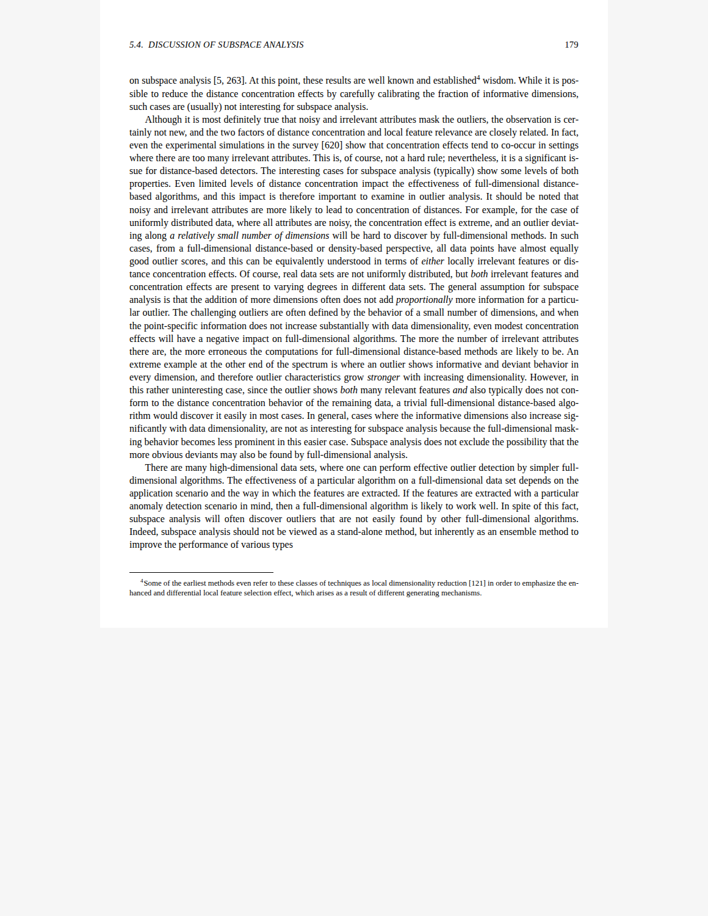5.4. DISCUSSION OF SUBSPACE ANALYSIS 179
on subspace analysis [5, 263]. At this point, these results are well known and established4 wisdom. While it is possible to reduce the distance concentration effects by carefully calibrating the fraction of informative dimensions, such cases are (usually) not interesting for subspace analysis.
Although it is most definitely true that noisy and irrelevant attributes mask the outliers, the observation is certainly not new, and the two factors of distance concentration and local feature relevance are closely related. In fact, even the experimental simulations in the survey [620] show that concentration effects tend to co-occur in settings where there are too many irrelevant attributes. This is, of course, not a hard rule; nevertheless, it is a significant issue for distance-based detectors. The interesting cases for subspace analysis (typically) show some levels of both properties. Even limited levels of distance concentration impact the effectiveness of full-dimensional distance-based algorithms, and this impact is therefore important to examine in outlier analysis. It should be noted that noisy and irrelevant attributes are more likely to lead to concentration of distances. For example, for the case of uniformly distributed data, where all attributes are noisy, the concentration effect is extreme, and an outlier deviating along a relatively small number of dimensions will be hard to discover by full-dimensional methods. In such cases, from a full-dimensional distance-based or density-based perspective, all data points have almost equally good outlier scores, and this can be equivalently understood in terms of either locally irrelevant features or distance concentration effects. Of course, real data sets are not uniformly distributed, but both irrelevant features and concentration effects are present to varying degrees in different data sets. The general assumption for subspace analysis is that the addition of more dimensions often does not add proportionally more information for a particular outlier. The challenging outliers are often defined by the behavior of a small number of dimensions, and when the point-specific information does not increase substantially with data dimensionality, even modest concentration effects will have a negative impact on full-dimensional algorithms. The more the number of irrelevant attributes there are, the more erroneous the computations for full-dimensional distance-based methods are likely to be. An extreme example at the other end of the spectrum is where an outlier shows informative and deviant behavior in every dimension, and therefore outlier characteristics grow stronger with increasing dimensionality. However, in this rather uninteresting case, since the outlier shows both many relevant features and also typically does not conform to the distance concentration behavior of the remaining data, a trivial full-dimensional distance-based algorithm would discover it easily in most cases. In general, cases where the informative dimensions also increase significantly with data dimensionality, are not as interesting for subspace analysis because the full-dimensional masking behavior becomes less prominent in this easier case. Subspace analysis does not exclude the possibility that the more obvious deviants may also be found by full-dimensional analysis.
There are many high-dimensional data sets, where one can perform effective outlier detection by simpler full-dimensional algorithms. The effectiveness of a particular algorithm on a full-dimensional data set depends on the application scenario and the way in which the features are extracted. If the features are extracted with a particular anomaly detection scenario in mind, then a full-dimensional algorithm is likely to work well. In spite of this fact, subspace analysis will often discover outliers that are not easily found by other full-dimensional algorithms. Indeed, subspace analysis should not be viewed as a stand-alone method, but inherently as an ensemble method to improve the performance of various types
4Some of the earliest methods even refer to these classes of techniques as local dimensionality reduction [121] in order to emphasize the enhanced and differential local feature selection effect, which arises as a result of different generating mechanisms.